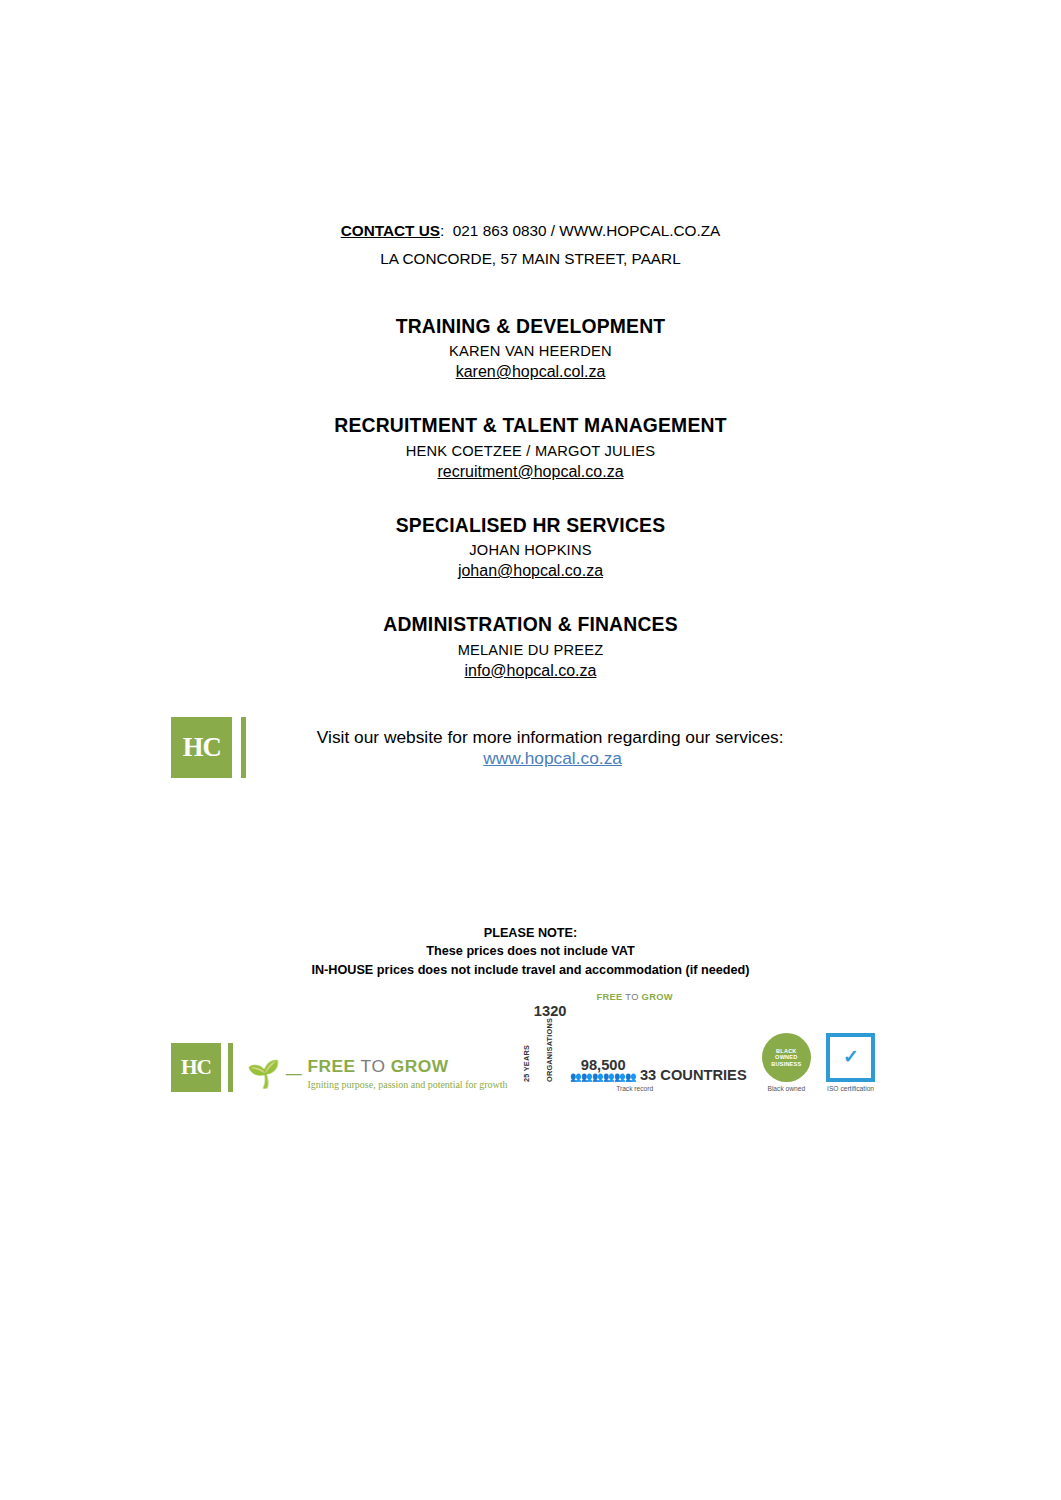CONTACT US: 021 863 0830 / WWW.HOPCAL.CO.ZA
LA CONCORDE, 57 MAIN STREET, PAARL
TRAINING & DEVELOPMENT
KAREN VAN HEERDEN
karen@hopcal.col.za
RECRUITMENT & TALENT MANAGEMENT
HENK COETZEE / MARGOT JULIES
recruitment@hopcal.co.za
SPECIALISED HR SERVICES
JOHAN HOPKINS
johan@hopcal.co.za
ADMINISTRATION & FINANCES
MELANIE DU PREEZ
info@hopcal.co.za
HC
Visit our website for more information regarding our services: www.hopcal.co.za
PLEASE NOTE:
These prices does not include VAT
IN-HOUSE prices does not include travel and accommodation (if needed)
HC
🌱 — FREE TO GROW
Igniting purpose, passion and potential for growth
FREE TO GROW
25 YEARS
1320 ORGANISATIONS
98,500 👥👥👥👥👥👥
33 COUNTRIES
Track record
BLACK
OWNED
BUSINESS
Black owned
✓
ISO certification